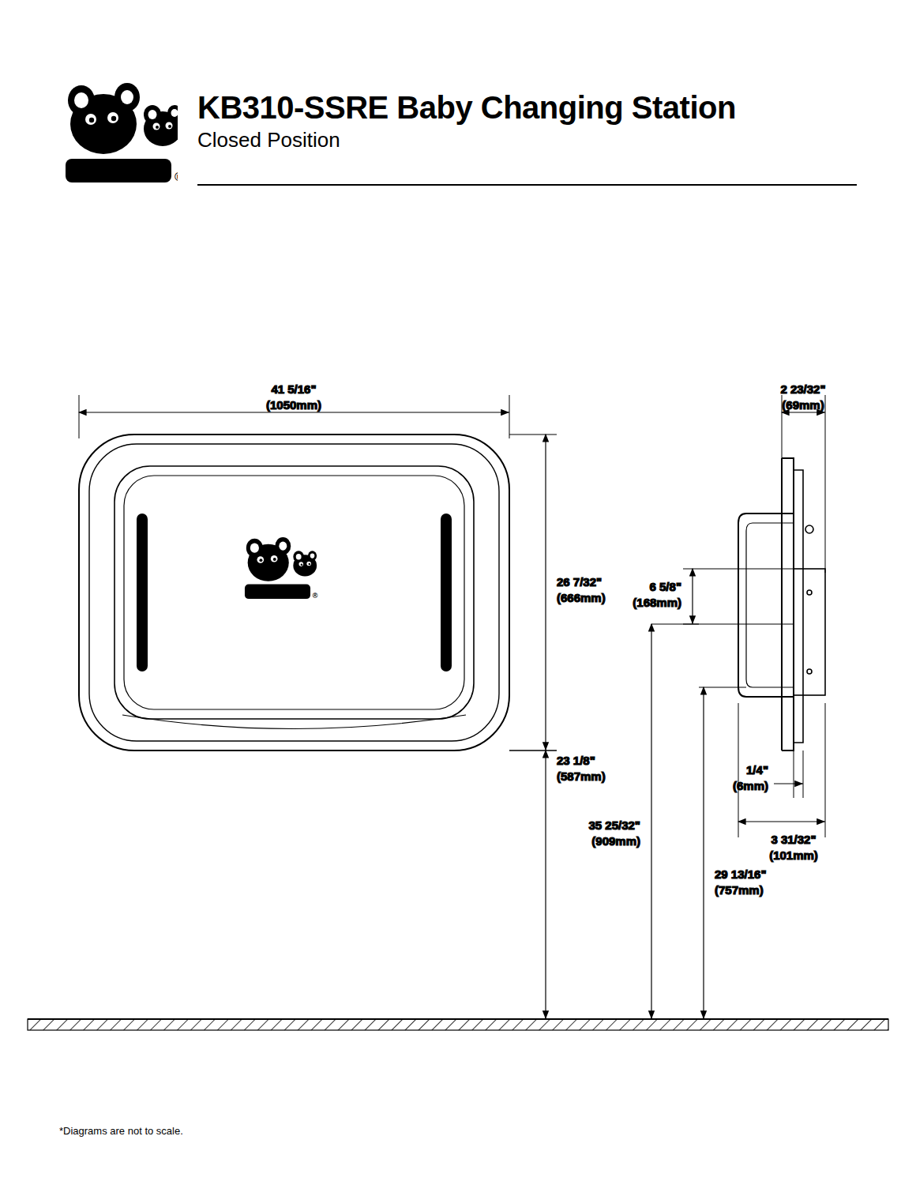Koala Kare ®
KB310-SSRE Baby Changing Station
Closed Position
Koala Kare ® 41 5/16" (1050mm) 26 7/32" (666mm) 23 1/8" (587mm) 35 25/32" (909mm) 29 13/16" (757mm) 6 5/8" (168mm) 2 23/32" (69mm) 1/4" (6mm) 3 31/32" (101mm)
*Diagrams are not to scale.